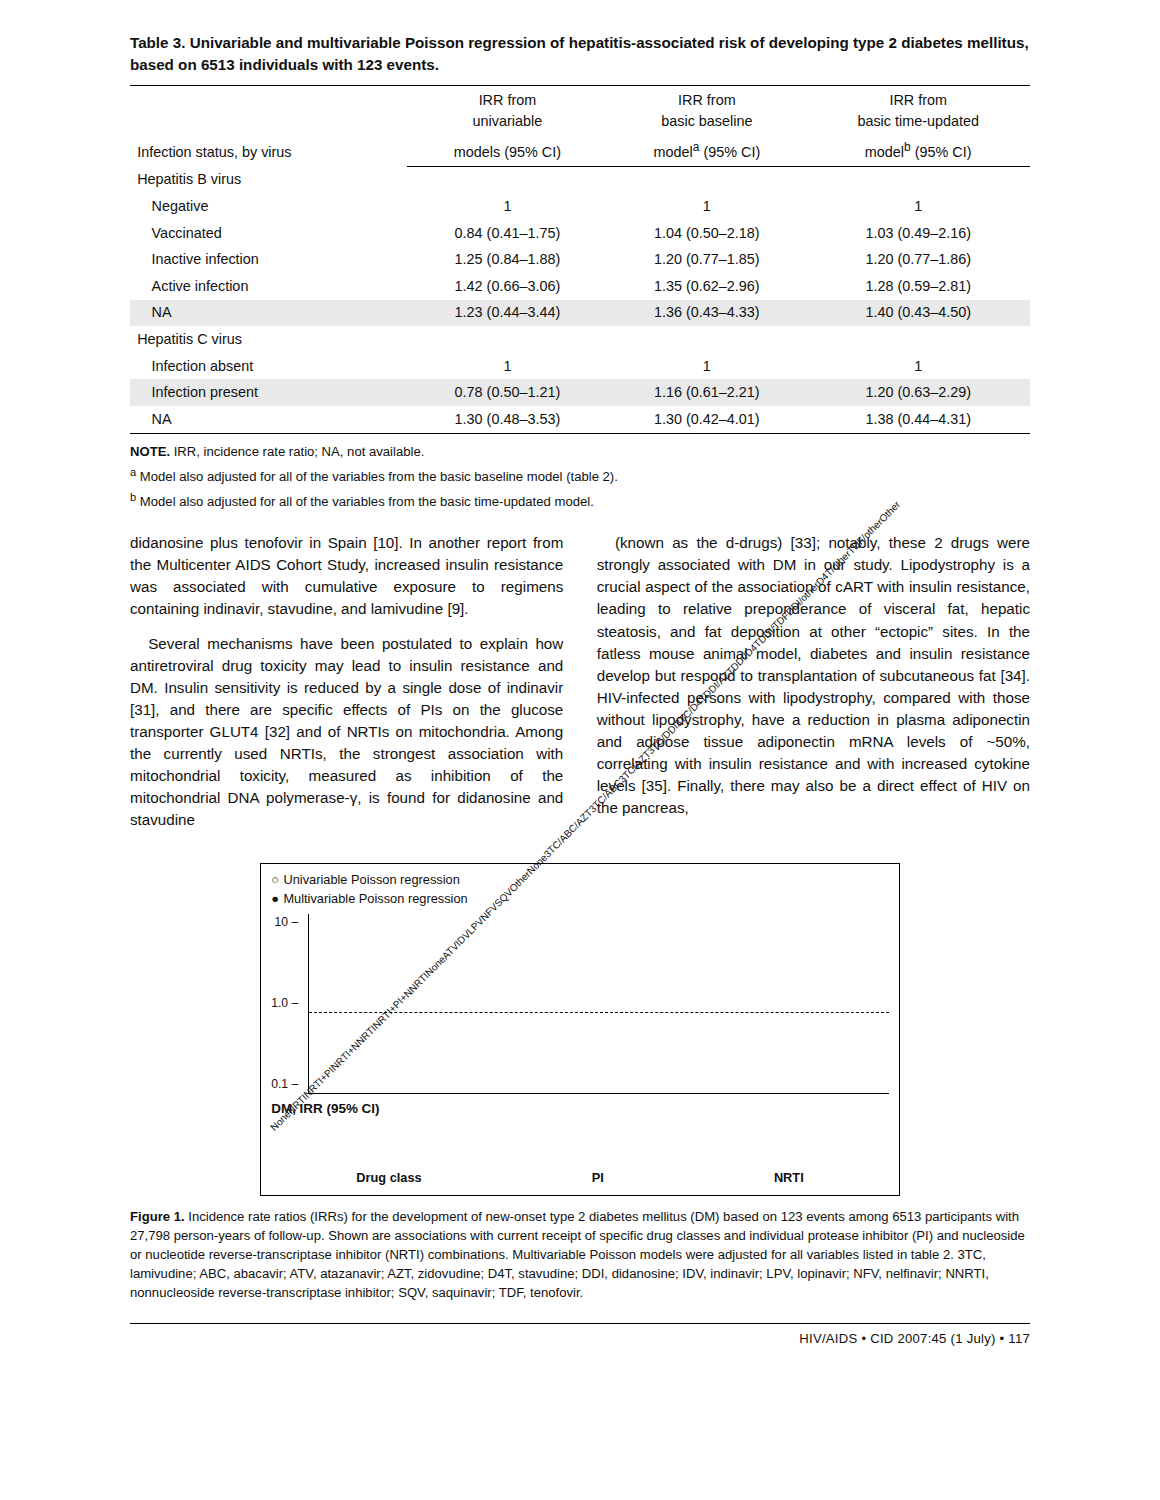Table 3. Univariable and multivariable Poisson regression of hepatitis-associated risk of developing type 2 diabetes mellitus, based on 6513 individuals with 123 events.
| Infection status, by virus | IRR from univariable | IRR from basic baseline | IRR from basic time-updated |
| --- | --- | --- | --- |
| models (95% CI) | model a (95% CI) | model b (95% CI) |
| Hepatitis B virus | | | |
| Negative | 1 | 1 | 1 |
| Vaccinated | 0.84 (0.41–1.75) | 1.04 (0.50–2.18) | 1.03 (0.49–2.16) |
| Inactive infection | 1.25 (0.84–1.88) | 1.20 (0.77–1.85) | 1.20 (0.77–1.86) |
| Active infection | 1.42 (0.66–3.06) | 1.35 (0.62–2.96) | 1.28 (0.59–2.81) |
| NA | 1.23 (0.44–3.44) | 1.36 (0.43–4.33) | 1.40 (0.43–4.50) |
| Hepatitis C virus | | | |
| Infection absent | 1 | 1 | 1 |
| Infection present | 0.78 (0.50–1.21) | 1.16 (0.61–2.21) | 1.20 (0.63–2.29) |
| NA | 1.30 (0.48–3.53) | 1.30 (0.42–4.01) | 1.38 (0.44–4.31) |
NOTE. IRR, incidence rate ratio; NA, not available.
a Model also adjusted for all of the variables from the basic baseline model (table 2).
b Model also adjusted for all of the variables from the basic time-updated model.
didanosine plus tenofovir in Spain [10]. In another report from the Multicenter AIDS Cohort Study, increased insulin resistance was associated with cumulative exposure to regimens containing indinavir, stavudine, and lamivudine [9].
Several mechanisms have been postulated to explain how antiretroviral drug toxicity may lead to insulin resistance and DM. Insulin sensitivity is reduced by a single dose of indinavir [31], and there are specific effects of PIs on the glucose transporter GLUT4 [32] and of NRTIs on mitochondria. Among the currently used NRTIs, the strongest association with mitochondrial toxicity, measured as inhibition of the mitochondrial DNA polymerase-γ, is found for didanosine and stavudine
(known as the d-drugs) [33]; notably, these 2 drugs were strongly associated with DM in our study. Lipodystrophy is a crucial aspect of the association of cART with insulin resistance, leading to relative preponderance of visceral fat, hepatic steatosis, and fat deposition at other “ectopic” sites. In the fatless mouse animal model, diabetes and insulin resistance develop but respond to transplantation of subcutaneous fat [34]. HIV-infected persons with lipodystrophy, compared with those without lipodystrophy, have a reduction in plasma adiponectin and adipose tissue adiponectin mRNA levels of ~50%, correlating with insulin resistance and with increased cytokine levels [35]. Finally, there may also be a direct effect of HIV on the pancreas,
Univariable Poisson regression
Multivariable Poisson regression
10 –
1.0 –
0.1 –
DM, IRR (95% CI)
None NRTI NRTI+PI NRTI+NNRTI NRTI+PI+NNRTI None ATV IDV LPV NFV SQV Other None 3TC/ABC/AZT 3TC/ABC 3TC/AZT 3TC/DDI 3TC/D4T DDI/AZT DDI/D4T DDI/TDF DDI/other D4T/other TDF/other Other
Drug class PI NRTI
Figure 1. Incidence rate ratios (IRRs) for the development of new-onset type 2 diabetes mellitus (DM) based on 123 events among 6513 participants with 27,798 person-years of follow-up. Shown are associations with current receipt of specific drug classes and individual protease inhibitor (PI) and nucleoside or nucleotide reverse-transcriptase inhibitor (NRTI) combinations. Multivariable Poisson models were adjusted for all variables listed in table 2. 3TC, lamivudine; ABC, abacavir; ATV, atazanavir; AZT, zidovudine; D4T, stavudine; DDI, didanosine; IDV, indinavir; LPV, lopinavir; NFV, nelfinavir; NNRTI, nonnucleoside reverse-transcriptase inhibitor; SQV, saquinavir; TDF, tenofovir.
HIV/AIDS • CID 2007:45 (1 July) • 117